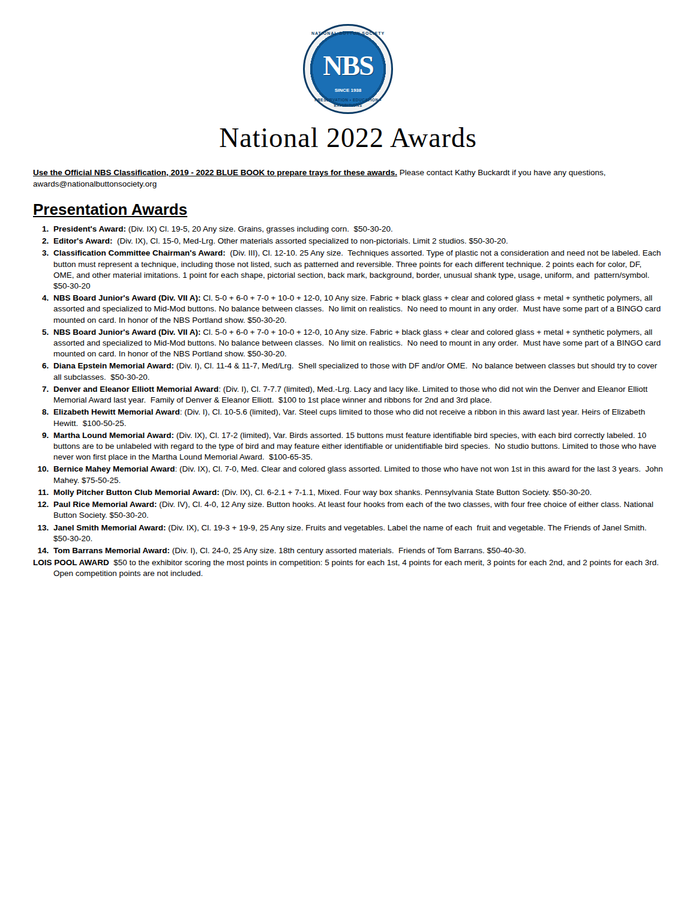NATIONAL BUTTON SOCIETY
NBS
SINCE 1938
PRESERVATION • EDUCATION • EXHIBITIONS
National 2022 Awards
Use the Official NBS Classification, 2019 - 2022 BLUE BOOK to prepare trays for these awards. Please contact Kathy Buckardt if you have any questions, awards@nationalbuttonsociety.org
Presentation Awards
President's Award: (Div. IX) Cl. 19-5, 20 Any size. Grains, grasses including corn. $50-30-20.
Editor's Award: (Div. IX), Cl. 15-0, Med-Lrg. Other materials assorted specialized to non-pictorials. Limit 2 studios. $50-30-20.
Classification Committee Chairman's Award: (Div. III), Cl. 12-10. 25 Any size. Techniques assorted. Type of plastic not a consideration and need not be labeled. Each button must represent a technique, including those not listed, such as patterned and reversible. Three points for each different technique. 2 points each for color, DF, OME, and other material imitations. 1 point for each shape, pictorial section, back mark, background, border, unusual shank type, usage, uniform, and pattern/symbol. $50-30-20
NBS Board Junior's Award (Div. VII A): Cl. 5-0 + 6-0 + 7-0 + 10-0 + 12-0, 10 Any size. Fabric + black glass + clear and colored glass + metal + synthetic polymers, all assorted and specialized to Mid-Mod buttons. No balance between classes. No limit on realistics. No need to mount in any order. Must have some part of a BINGO card mounted on card. In honor of the NBS Portland show. $50-30-20.
NBS Board Junior's Award (Div. VII A): Cl. 5-0 + 6-0 + 7-0 + 10-0 + 12-0, 10 Any size. Fabric + black glass + clear and colored glass + metal + synthetic polymers, all assorted and specialized to Mid-Mod buttons. No balance between classes. No limit on realistics. No need to mount in any order. Must have some part of a BINGO card mounted on card. In honor of the NBS Portland show. $50-30-20.
Diana Epstein Memorial Award: (Div. I), Cl. 11-4 & 11-7, Med/Lrg. Shell specialized to those with DF and/or OME. No balance between classes but should try to cover all subclasses. $50-30-20.
Denver and Eleanor Elliott Memorial Award: (Div. I), Cl. 7-7.7 (limited), Med.-Lrg. Lacy and lacy like. Limited to those who did not win the Denver and Eleanor Elliott Memorial Award last year. Family of Denver & Eleanor Elliott. $100 to 1st place winner and ribbons for 2nd and 3rd place.
Elizabeth Hewitt Memorial Award: (Div. I), Cl. 10-5.6 (limited), Var. Steel cups limited to those who did not receive a ribbon in this award last year. Heirs of Elizabeth Hewitt. $100-50-25.
Martha Lound Memorial Award: (Div. IX), Cl. 17-2 (limited), Var. Birds assorted. 15 buttons must feature identifiable bird species, with each bird correctly labeled. 10 buttons are to be unlabeled with regard to the type of bird and may feature either identifiable or unidentifiable bird species. No studio buttons. Limited to those who have never won first place in the Martha Lound Memorial Award. $100-65-35.
Bernice Mahey Memorial Award: (Div. IX), Cl. 7-0, Med. Clear and colored glass assorted. Limited to those who have not won 1st in this award for the last 3 years. John Mahey. $75-50-25.
Molly Pitcher Button Club Memorial Award: (Div. IX), Cl. 6-2.1 + 7-1.1, Mixed. Four way box shanks. Pennsylvania State Button Society. $50-30-20.
Paul Rice Memorial Award: (Div. IV), Cl. 4-0, 12 Any size. Button hooks. At least four hooks from each of the two classes, with four free choice of either class. National Button Society. $50-30-20.
Janel Smith Memorial Award: (Div. IX), Cl. 19-3 + 19-9, 25 Any size. Fruits and vegetables. Label the name of each fruit and vegetable. The Friends of Janel Smith. $50-30-20.
Tom Barrans Memorial Award: (Div. I), Cl. 24-0, 25 Any size. 18th century assorted materials. Friends of Tom Barrans. $50-40-30.
LOIS POOL AWARD $50 to the exhibitor scoring the most points in competition: 5 points for each 1st, 4 points for each merit, 3 points for each 2nd, and 2 points for each 3rd. Open competition points are not included.